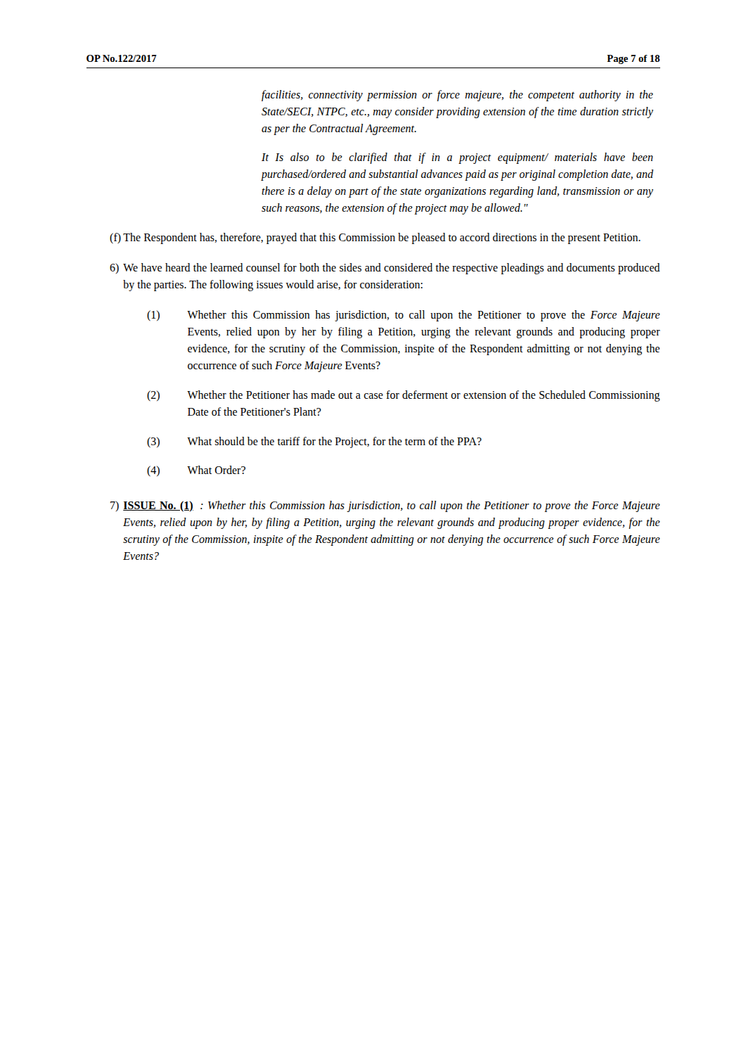OP No.122/2017 Page 7 of 18
facilities, connectivity permission or force majeure, the competent authority in the State/SECI, NTPC, etc., may consider providing extension of the time duration strictly as per the Contractual Agreement.
It Is also to be clarified that if in a project equipment/ materials have been purchased/ordered and substantial advances paid as per original completion date, and there is a delay on part of the state organizations regarding land, transmission or any such reasons, the extension of the project may be allowed."
(f)
The Respondent has, therefore, prayed that this Commission be pleased to accord directions in the present Petition.
6)
We have heard the learned counsel for both the sides and considered the respective pleadings and documents produced by the parties. The following issues would arise, for consideration:
(1)
Whether this Commission has jurisdiction, to call upon the Petitioner to prove the Force Majeure Events, relied upon by her by filing a Petition, urging the relevant grounds and producing proper evidence, for the scrutiny of the Commission, inspite of the Respondent admitting or not denying the occurrence of such Force Majeure Events?
(2)
Whether the Petitioner has made out a case for deferment or extension of the Scheduled Commissioning Date of the Petitioner's Plant?
(3)
What should be the tariff for the Project, for the term of the PPA?
(4)
What Order?
7)
ISSUE No. (1): Whether this Commission has jurisdiction, to call upon the Petitioner to prove the Force Majeure Events, relied upon by her, by filing a Petition, urging the relevant grounds and producing proper evidence, for the scrutiny of the Commission, inspite of the Respondent admitting or not denying the occurrence of such Force Majeure Events?